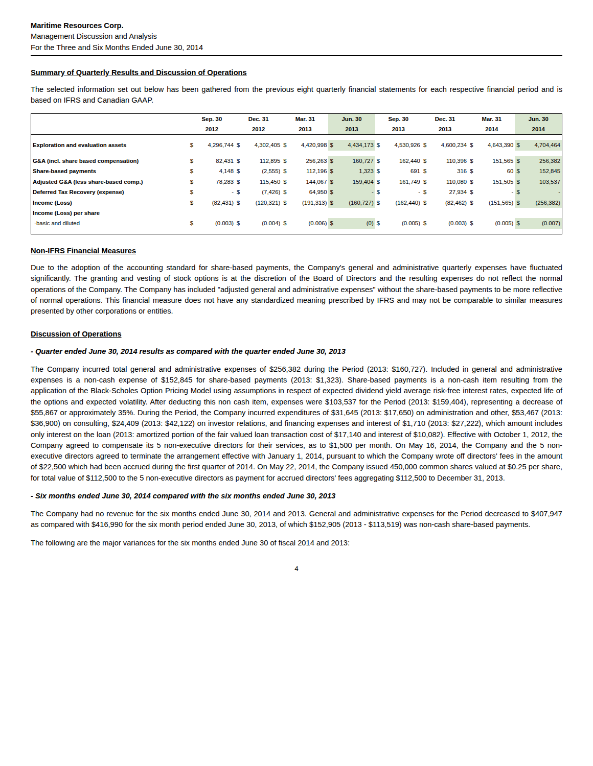Maritime Resources Corp.
Management Discussion and Analysis
For the Three and Six Months Ended June 30, 2014
Summary of Quarterly Results and Discussion of Operations
The selected information set out below has been gathered from the previous eight quarterly financial statements for each respective financial period and is based on IFRS and Canadian GAAP.
| | Sep. 30 | Dec. 31 | Mar. 31 | Jun. 30 | Sep. 30 | Dec. 31 | Mar. 31 | Jun. 30 |
| --- | --- | --- | --- | --- | --- | --- | --- | --- |
| | 2012 | 2012 | 2013 | 2013 | 2013 | 2013 | 2014 | 2014 |
| Exploration and evaluation assets | $ | 4,296,744 | $ | 4,302,405 | $ | 4,420,998 | $ | 4,434,173 | $ | 4,530,926 | $ | 4,600,234 | $ | 4,643,390 | $ | 4,704,464 |
| G&A (incl. share based compensation) | $ | 82,431 | $ | 112,895 | $ | 256,263 | $ | 160,727 | $ | 162,440 | $ | 110,396 | $ | 151,565 | $ | 256,382 |
| Share-based payments | $ | 4,148 | $ | (2,555) | $ | 112,196 | $ | 1,323 | $ | 691 | $ | 316 | $ | 60 | $ | 152,845 |
| Adjusted G&A (less share-based comp.) | $ | 78,283 | $ | 115,450 | $ | 144,067 | $ | 159,404 | $ | 161,749 | $ | 110,080 | $ | 151,505 | $ | 103,537 |
| Deferred Tax Recovery (expense) | $ | - | $ | (7,426) | $ | 64,950 | $ | - | $ | - | $ | 27,934 | $ | - | $ | - |
| Income (Loss) | $ | (82,431) | $ | (120,321) | $ | (191,313) | $ | (160,727) | $ | (162,440) | $ | (82,462) | $ | (151,565) | $ | (256,382) |
| Income (Loss) per share | |
| -basic and diluted | $ | (0.003) | $ | (0.004) | $ | (0.006) | $ | (0) | $ | (0.005) | $ | (0.003) | $ | (0.005) | $ | (0.007) |
Non-IFRS Financial Measures
Due to the adoption of the accounting standard for share-based payments, the Company's general and administrative quarterly expenses have fluctuated significantly. The granting and vesting of stock options is at the discretion of the Board of Directors and the resulting expenses do not reflect the normal operations of the Company. The Company has included "adjusted general and administrative expenses" without the share-based payments to be more reflective of normal operations. This financial measure does not have any standardized meaning prescribed by IFRS and may not be comparable to similar measures presented by other corporations or entities.
Discussion of Operations
- Quarter ended June 30, 2014 results as compared with the quarter ended June 30, 2013
The Company incurred total general and administrative expenses of $256,382 during the Period (2013: $160,727). Included in general and administrative expenses is a non-cash expense of $152,845 for share-based payments (2013: $1,323). Share-based payments is a non-cash item resulting from the application of the Black-Scholes Option Pricing Model using assumptions in respect of expected dividend yield average risk-free interest rates, expected life of the options and expected volatility. After deducting this non cash item, expenses were $103,537 for the Period (2013: $159,404), representing a decrease of $55,867 or approximately 35%. During the Period, the Company incurred expenditures of $31,645 (2013: $17,650) on administration and other, $53,467 (2013: $36,900) on consulting, $24,409 (2013: $42,122) on investor relations, and financing expenses and interest of $1,710 (2013: $27,222), which amount includes only interest on the loan (2013: amortized portion of the fair valued loan transaction cost of $17,140 and interest of $10,082). Effective with October 1, 2012, the Company agreed to compensate its 5 non-executive directors for their services, as to $1,500 per month. On May 16, 2014, the Company and the 5 non-executive directors agreed to terminate the arrangement effective with January 1, 2014, pursuant to which the Company wrote off directors' fees in the amount of $22,500 which had been accrued during the first quarter of 2014. On May 22, 2014, the Company issued 450,000 common shares valued at $0.25 per share, for total value of $112,500 to the 5 non-executive directors as payment for accrued directors' fees aggregating $112,500 to December 31, 2013.
- Six months ended June 30, 2014 compared with the six months ended June 30, 2013
The Company had no revenue for the six months ended June 30, 2014 and 2013. General and administrative expenses for the Period decreased to $407,947 as compared with $416,990 for the six month period ended June 30, 2013, of which $152,905 (2013 - $113,519) was non-cash share-based payments.
The following are the major variances for the six months ended June 30 of fiscal 2014 and 2013:
4